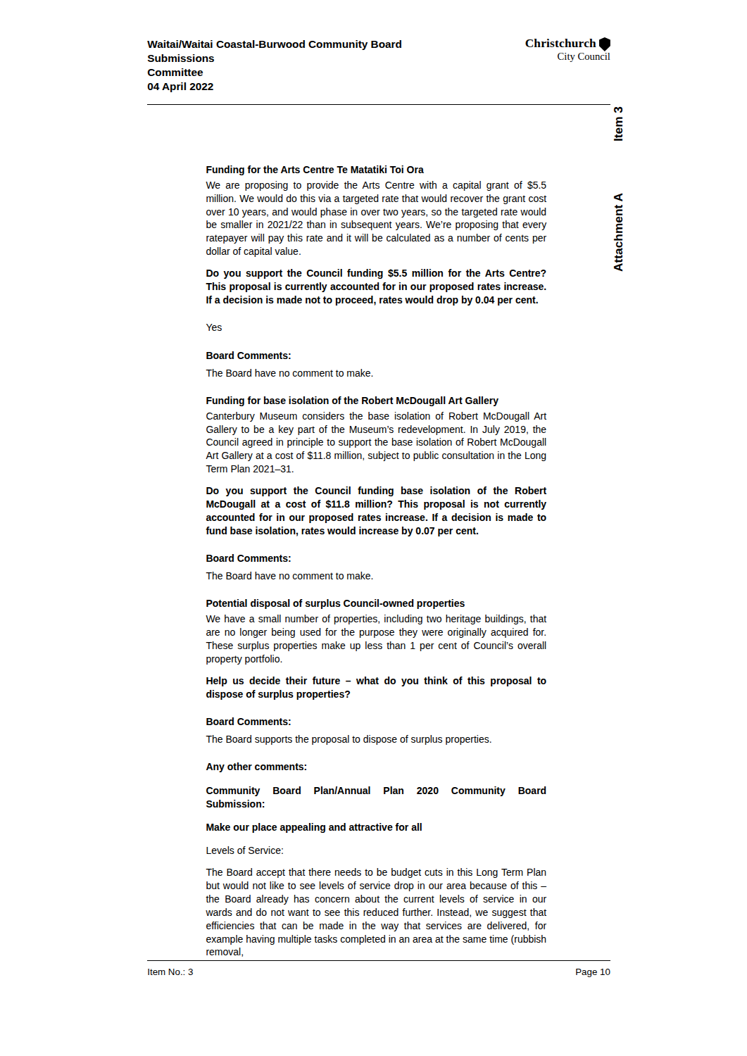Waitai/Waitai Coastal-Burwood Community Board Submissions
Committee
04 April 2022
Christchurch
City Council
Item 3
Attachment A
Funding for the Arts Centre Te Matatiki Toi Ora
We are proposing to provide the Arts Centre with a capital grant of $5.5 million. We would do this via a targeted rate that would recover the grant cost over 10 years, and would phase in over two years, so the targeted rate would be smaller in 2021/22 than in subsequent years. We’re proposing that every ratepayer will pay this rate and it will be calculated as a number of cents per dollar of capital value.
Do you support the Council funding $5.5 million for the Arts Centre? This proposal is currently accounted for in our proposed rates increase. If a decision is made not to proceed, rates would drop by 0.04 per cent.
Yes
Board Comments:
The Board have no comment to make.
Funding for base isolation of the Robert McDougall Art Gallery
Canterbury Museum considers the base isolation of Robert McDougall Art Gallery to be a key part of the Museum’s redevelopment. In July 2019, the Council agreed in principle to support the base isolation of Robert McDougall Art Gallery at a cost of $11.8 million, subject to public consultation in the Long Term Plan 2021–31.
Do you support the Council funding base isolation of the Robert McDougall at a cost of $11.8 million? This proposal is not currently accounted for in our proposed rates increase. If a decision is made to fund base isolation, rates would increase by 0.07 per cent.
Board Comments:
The Board have no comment to make.
Potential disposal of surplus Council-owned properties
We have a small number of properties, including two heritage buildings, that are no longer being used for the purpose they were originally acquired for. These surplus properties make up less than 1 per cent of Council’s overall property portfolio.
Help us decide their future – what do you think of this proposal to dispose of surplus properties?
Board Comments:
The Board supports the proposal to dispose of surplus properties.
Any other comments:
Community Board Plan/Annual Plan 2020 Community Board Submission:
Make our place appealing and attractive for all
Levels of Service:
The Board accept that there needs to be budget cuts in this Long Term Plan but would not like to see levels of service drop in our area because of this – the Board already has concern about the current levels of service in our wards and do not want to see this reduced further. Instead, we suggest that efficiencies that can be made in the way that services are delivered, for example having multiple tasks completed in an area at the same time (rubbish removal,
Item No.: 3
Page 10